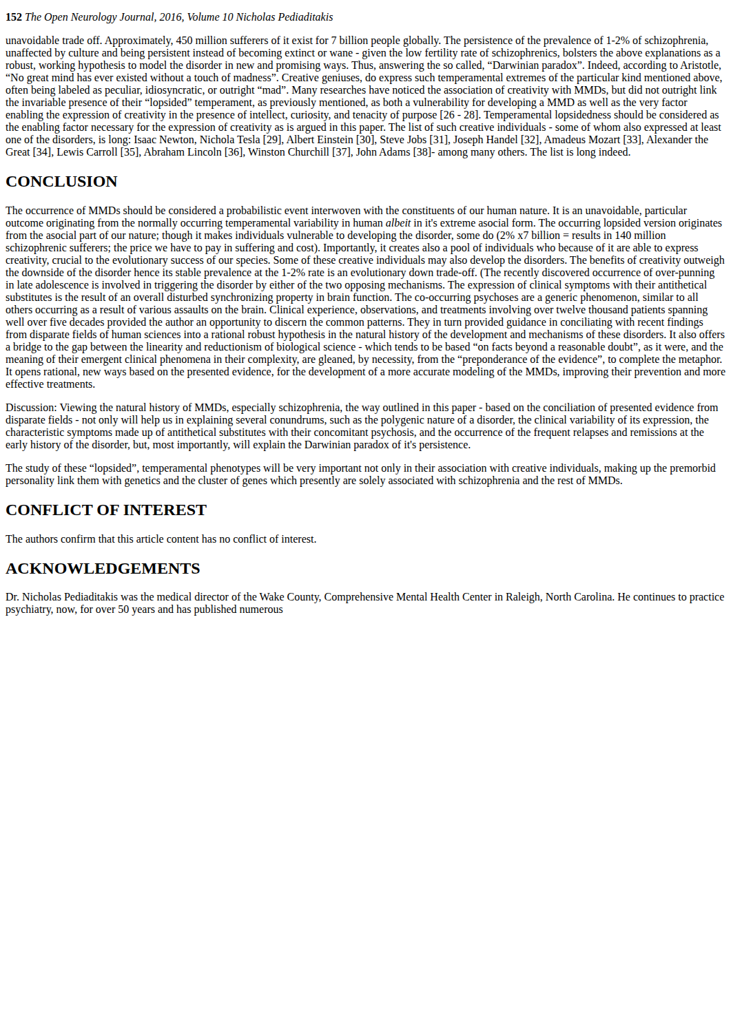152 The Open Neurology Journal, 2016, Volume 10 Nicholas Pediaditakis
unavoidable trade off. Approximately, 450 million sufferers of it exist for 7 billion people globally. The persistence of the prevalence of 1-2% of schizophrenia, unaffected by culture and being persistent instead of becoming extinct or wane - given the low fertility rate of schizophrenics, bolsters the above explanations as a robust, working hypothesis to model the disorder in new and promising ways. Thus, answering the so called, “Darwinian paradox”. Indeed, according to Aristotle, “No great mind has ever existed without a touch of madness”. Creative geniuses, do express such temperamental extremes of the particular kind mentioned above, often being labeled as peculiar, idiosyncratic, or outright “mad”. Many researches have noticed the association of creativity with MMDs, but did not outright link the invariable presence of their “lopsided” temperament, as previously mentioned, as both a vulnerability for developing a MMD as well as the very factor enabling the expression of creativity in the presence of intellect, curiosity, and tenacity of purpose [26 - 28]. Temperamental lopsidedness should be considered as the enabling factor necessary for the expression of creativity as is argued in this paper. The list of such creative individuals - some of whom also expressed at least one of the disorders, is long: Isaac Newton, Nichola Tesla [29], Albert Einstein [30], Steve Jobs [31], Joseph Handel [32], Amadeus Mozart [33], Alexander the Great [34], Lewis Carroll [35], Abraham Lincoln [36], Winston Churchill [37], John Adams [38]- among many others. The list is long indeed.
CONCLUSION
The occurrence of MMDs should be considered a probabilistic event interwoven with the constituents of our human nature. It is an unavoidable, particular outcome originating from the normally occurring temperamental variability in human albeit in it's extreme asocial form. The occurring lopsided version originates from the asocial part of our nature; though it makes individuals vulnerable to developing the disorder, some do (2% x7 billion = results in 140 million schizophrenic sufferers; the price we have to pay in suffering and cost). Importantly, it creates also a pool of individuals who because of it are able to express creativity, crucial to the evolutionary success of our species. Some of these creative individuals may also develop the disorders. The benefits of creativity outweigh the downside of the disorder hence its stable prevalence at the 1-2% rate is an evolutionary down trade-off. (The recently discovered occurrence of over-punning in late adolescence is involved in triggering the disorder by either of the two opposing mechanisms. The expression of clinical symptoms with their antithetical substitutes is the result of an overall disturbed synchronizing property in brain function. The co-occurring psychoses are a generic phenomenon, similar to all others occurring as a result of various assaults on the brain. Clinical experience, observations, and treatments involving over twelve thousand patients spanning well over five decades provided the author an opportunity to discern the common patterns. They in turn provided guidance in conciliating with recent findings from disparate fields of human sciences into a rational robust hypothesis in the natural history of the development and mechanisms of these disorders. It also offers a bridge to the gap between the linearity and reductionism of biological science - which tends to be based “on facts beyond a reasonable doubt”, as it were, and the meaning of their emergent clinical phenomena in their complexity, are gleaned, by necessity, from the “preponderance of the evidence”, to complete the metaphor. It opens rational, new ways based on the presented evidence, for the development of a more accurate modeling of the MMDs, improving their prevention and more effective treatments.
Discussion: Viewing the natural history of MMDs, especially schizophrenia, the way outlined in this paper - based on the conciliation of presented evidence from disparate fields - not only will help us in explaining several conundrums, such as the polygenic nature of a disorder, the clinical variability of its expression, the characteristic symptoms made up of antithetical substitutes with their concomitant psychosis, and the occurrence of the frequent relapses and remissions at the early history of the disorder, but, most importantly, will explain the Darwinian paradox of it's persistence.
The study of these “lopsided”, temperamental phenotypes will be very important not only in their association with creative individuals, making up the premorbid personality link them with genetics and the cluster of genes which presently are solely associated with schizophrenia and the rest of MMDs.
CONFLICT OF INTEREST
The authors confirm that this article content has no conflict of interest.
ACKNOWLEDGEMENTS
Dr. Nicholas Pediaditakis was the medical director of the Wake County, Comprehensive Mental Health Center in Raleigh, North Carolina. He continues to practice psychiatry, now, for over 50 years and has published numerous